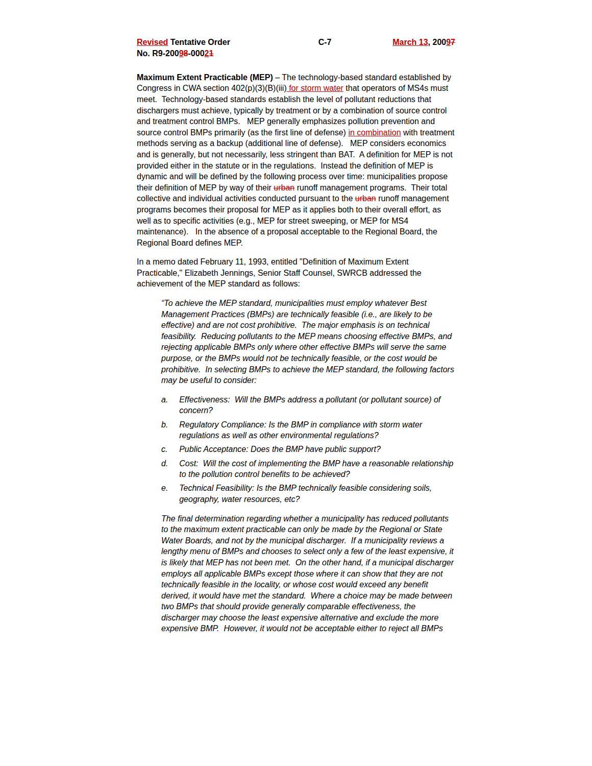| Revised Tentative Order | C-7 | March 13 , 200 9 7 |
| No. R9-200 9 8 -000 2 1 | | |
Maximum Extent Practicable (MEP) – The technology-based standard established by Congress in CWA section 402(p)(3)(B)(iii) for storm water that operators of MS4s must meet. Technology-based standards establish the level of pollutant reductions that dischargers must achieve, typically by treatment or by a combination of source control and treatment control BMPs. MEP generally emphasizes pollution prevention and source control BMPs primarily (as the first line of defense) in combination with treatment methods serving as a backup (additional line of defense). MEP considers economics and is generally, but not necessarily, less stringent than BAT. A definition for MEP is not provided either in the statute or in the regulations. Instead the definition of MEP is dynamic and will be defined by the following process over time: municipalities propose their definition of MEP by way of their urban runoff management programs. Their total collective and individual activities conducted pursuant to the urban runoff management programs becomes their proposal for MEP as it applies both to their overall effort, as well as to specific activities (e.g., MEP for street sweeping, or MEP for MS4 maintenance). In the absence of a proposal acceptable to the Regional Board, the Regional Board defines MEP.
In a memo dated February 11, 1993, entitled "Definition of Maximum Extent Practicable," Elizabeth Jennings, Senior Staff Counsel, SWRCB addressed the achievement of the MEP standard as follows:
“To achieve the MEP standard, municipalities must employ whatever Best Management Practices (BMPs) are technically feasible (i.e., are likely to be effective) and are not cost prohibitive. The major emphasis is on technical feasibility. Reducing pollutants to the MEP means choosing effective BMPs, and rejecting applicable BMPs only where other effective BMPs will serve the same purpose, or the BMPs would not be technically feasible, or the cost would be prohibitive. In selecting BMPs to achieve the MEP standard, the following factors may be useful to consider:
a. Effectiveness: Will the BMPs address a pollutant (or pollutant source) of concern?
b. Regulatory Compliance: Is the BMP in compliance with storm water regulations as well as other environmental regulations?
c. Public Acceptance: Does the BMP have public support?
d. Cost: Will the cost of implementing the BMP have a reasonable relationship to the pollution control benefits to be achieved?
e. Technical Feasibility: Is the BMP technically feasible considering soils, geography, water resources, etc?
The final determination regarding whether a municipality has reduced pollutants to the maximum extent practicable can only be made by the Regional or State Water Boards, and not by the municipal discharger. If a municipality reviews a lengthy menu of BMPs and chooses to select only a few of the least expensive, it is likely that MEP has not been met. On the other hand, if a municipal discharger employs all applicable BMPs except those where it can show that they are not technically feasible in the locality, or whose cost would exceed any benefit derived, it would have met the standard. Where a choice may be made between two BMPs that should provide generally comparable effectiveness, the discharger may choose the least expensive alternative and exclude the more expensive BMP. However, it would not be acceptable either to reject all BMPs